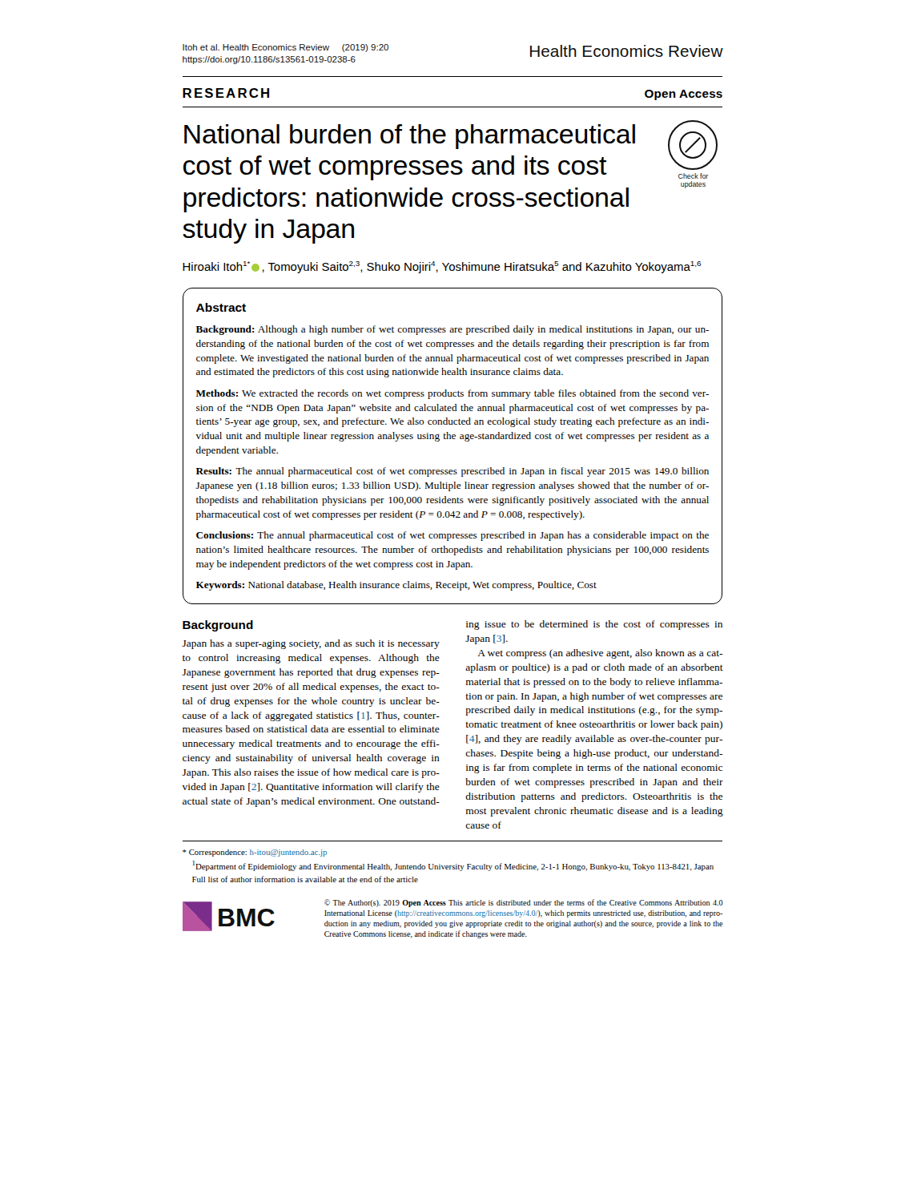Itoh et al. Health Economics Review (2019) 9:20
https://doi.org/10.1186/s13561-019-0238-6
Health Economics Review
Research
Open Access
National burden of the pharmaceutical cost of wet compresses and its cost predictors: nationwide cross-sectional study in Japan
Check for
updates
Hiroaki Itoh1* , Tomoyuki Saito2,3, Shuko Nojiri4, Yoshimune Hiratsuka5 and Kazuhito Yokoyama1,6
Abstract
Background: Although a high number of wet compresses are prescribed daily in medical institutions in Japan, our understanding of the national burden of the cost of wet compresses and the details regarding their prescription is far from complete. We investigated the national burden of the annual pharmaceutical cost of wet compresses prescribed in Japan and estimated the predictors of this cost using nationwide health insurance claims data.
Methods: We extracted the records on wet compress products from summary table files obtained from the second version of the “NDB Open Data Japan” website and calculated the annual pharmaceutical cost of wet compresses by patients’ 5-year age group, sex, and prefecture. We also conducted an ecological study treating each prefecture as an individual unit and multiple linear regression analyses using the age-standardized cost of wet compresses per resident as a dependent variable.
Results: The annual pharmaceutical cost of wet compresses prescribed in Japan in fiscal year 2015 was 149.0 billion Japanese yen (1.18 billion euros; 1.33 billion USD). Multiple linear regression analyses showed that the number of orthopedists and rehabilitation physicians per 100,000 residents were significantly positively associated with the annual pharmaceutical cost of wet compresses per resident (P = 0.042 and P = 0.008, respectively).
Conclusions: The annual pharmaceutical cost of wet compresses prescribed in Japan has a considerable impact on the nation’s limited healthcare resources. The number of orthopedists and rehabilitation physicians per 100,000 residents may be independent predictors of the wet compress cost in Japan.
Keywords: National database, Health insurance claims, Receipt, Wet compress, Poultice, Cost
Background
Japan has a super-aging society, and as such it is necessary to control increasing medical expenses. Although the Japanese government has reported that drug expenses represent just over 20% of all medical expenses, the exact total of drug expenses for the whole country is unclear because of a lack of aggregated statistics [1]. Thus, countermeasures based on statistical data are essential to eliminate unnecessary medical treatments and to encourage the efficiency and sustainability of universal health coverage in Japan. This also raises the issue of how medical care is provided in Japan [2]. Quantitative information will clarify the actual state of Japan’s medical environment. One outstanding issue to be determined is the cost of compresses in Japan [3].
A wet compress (an adhesive agent, also known as a cataplasm or poultice) is a pad or cloth made of an absorbent material that is pressed on to the body to relieve inflammation or pain. In Japan, a high number of wet compresses are prescribed daily in medical institutions (e.g., for the symptomatic treatment of knee osteoarthritis or lower back pain) [4], and they are readily available as over-the-counter purchases. Despite being a high-use product, our understanding is far from complete in terms of the national economic burden of wet compresses prescribed in Japan and their distribution patterns and predictors. Osteoarthritis is the most prevalent chronic rheumatic disease and is a leading cause of
* Correspondence: h-itou@juntendo.ac.jp
1Department of Epidemiology and Environmental Health, Juntendo University Faculty of Medicine, 2-1-1 Hongo, Bunkyo-ku, Tokyo 113-8421, Japan
Full list of author information is available at the end of the article
BMC
© The Author(s). 2019 Open Access This article is distributed under the terms of the Creative Commons Attribution 4.0 International License (http://creativecommons.org/licenses/by/4.0/), which permits unrestricted use, distribution, and reproduction in any medium, provided you give appropriate credit to the original author(s) and the source, provide a link to the Creative Commons license, and indicate if changes were made.